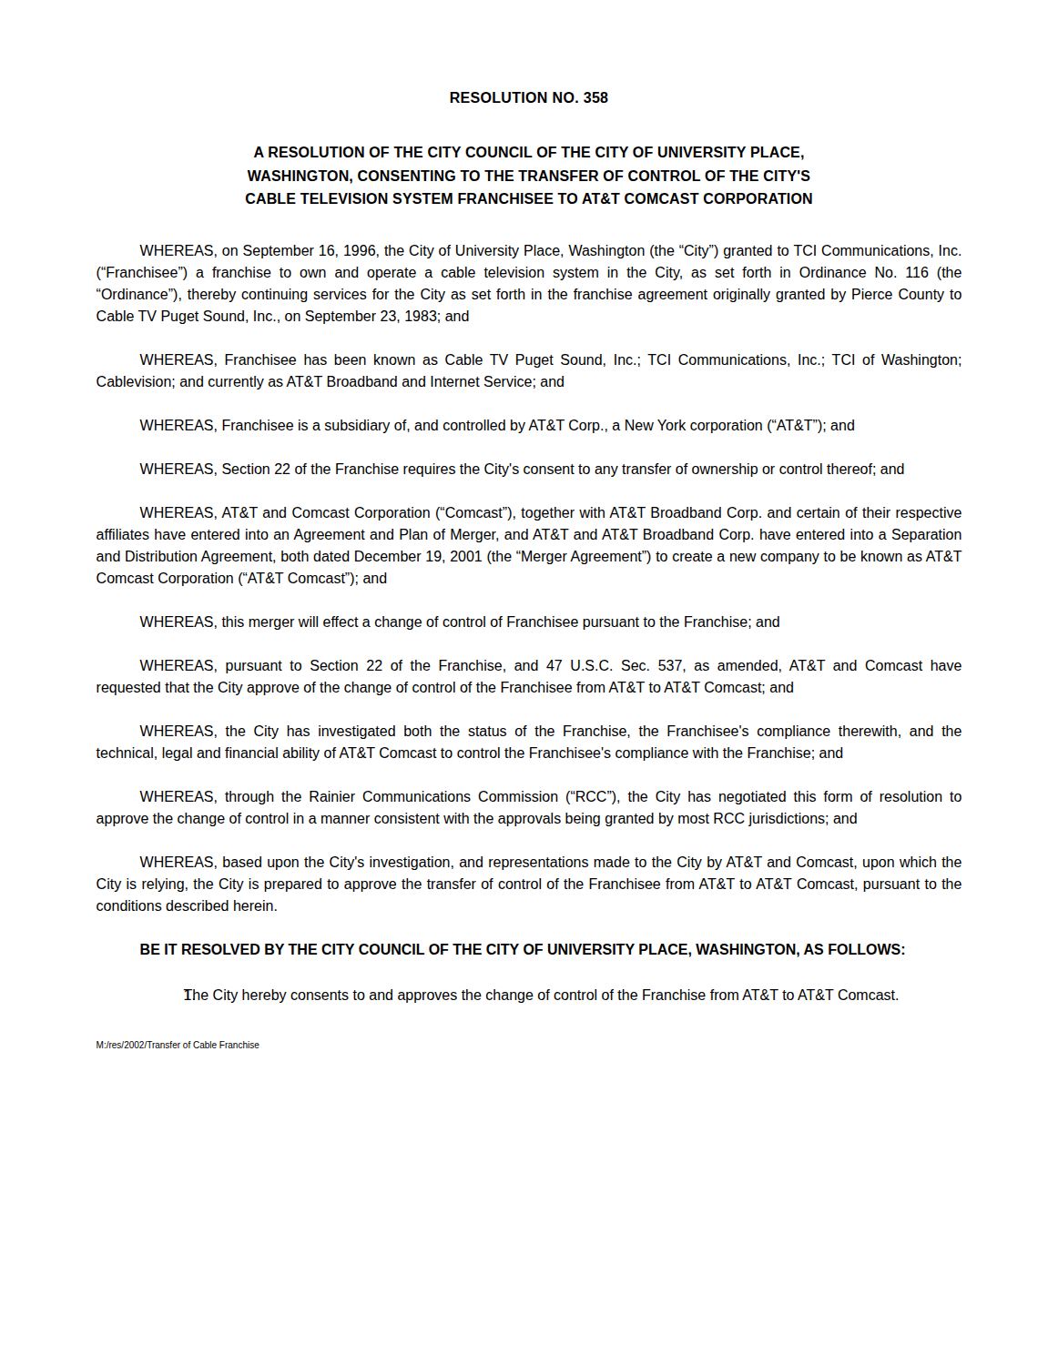RESOLUTION NO. 358
A RESOLUTION OF THE CITY COUNCIL OF THE CITY OF UNIVERSITY PLACE,
WASHINGTON, CONSENTING TO THE TRANSFER OF CONTROL OF THE CITY'S
CABLE TELEVISION SYSTEM FRANCHISEE TO AT&T COMCAST CORPORATION
WHEREAS, on September 16, 1996, the City of University Place, Washington (the “City”) granted to TCI Communications, Inc. (“Franchisee”) a franchise to own and operate a cable television system in the City, as set forth in Ordinance No. 116 (the “Ordinance”), thereby continuing services for the City as set forth in the franchise agreement originally granted by Pierce County to Cable TV Puget Sound, Inc., on September 23, 1983; and
WHEREAS, Franchisee has been known as Cable TV Puget Sound, Inc.; TCI Communications, Inc.; TCI of Washington; Cablevision; and currently as AT&T Broadband and Internet Service; and
WHEREAS, Franchisee is a subsidiary of, and controlled by AT&T Corp., a New York corporation (“AT&T”); and
WHEREAS, Section 22 of the Franchise requires the City's consent to any transfer of ownership or control thereof; and
WHEREAS, AT&T and Comcast Corporation (“Comcast”), together with AT&T Broadband Corp. and certain of their respective affiliates have entered into an Agreement and Plan of Merger, and AT&T and AT&T Broadband Corp. have entered into a Separation and Distribution Agreement, both dated December 19, 2001 (the “Merger Agreement”) to create a new company to be known as AT&T Comcast Corporation (“AT&T Comcast”); and
WHEREAS, this merger will effect a change of control of Franchisee pursuant to the Franchise; and
WHEREAS, pursuant to Section 22 of the Franchise, and 47 U.S.C. Sec. 537, as amended, AT&T and Comcast have requested that the City approve of the change of control of the Franchisee from AT&T to AT&T Comcast; and
WHEREAS, the City has investigated both the status of the Franchise, the Franchisee's compliance therewith, and the technical, legal and financial ability of AT&T Comcast to control the Franchisee's compliance with the Franchise; and
WHEREAS, through the Rainier Communications Commission (“RCC”), the City has negotiated this form of resolution to approve the change of control in a manner consistent with the approvals being granted by most RCC jurisdictions; and
WHEREAS, based upon the City's investigation, and representations made to the City by AT&T and Comcast, upon which the City is relying, the City is prepared to approve the transfer of control of the Franchisee from AT&T to AT&T Comcast, pursuant to the conditions described herein.
BE IT RESOLVED BY THE CITY COUNCIL OF THE CITY OF UNIVERSITY PLACE, WASHINGTON, AS FOLLOWS:
1. The City hereby consents to and approves the change of control of the Franchise from AT&T to AT&T Comcast.
M:/res/2002/Transfer of Cable Franchise